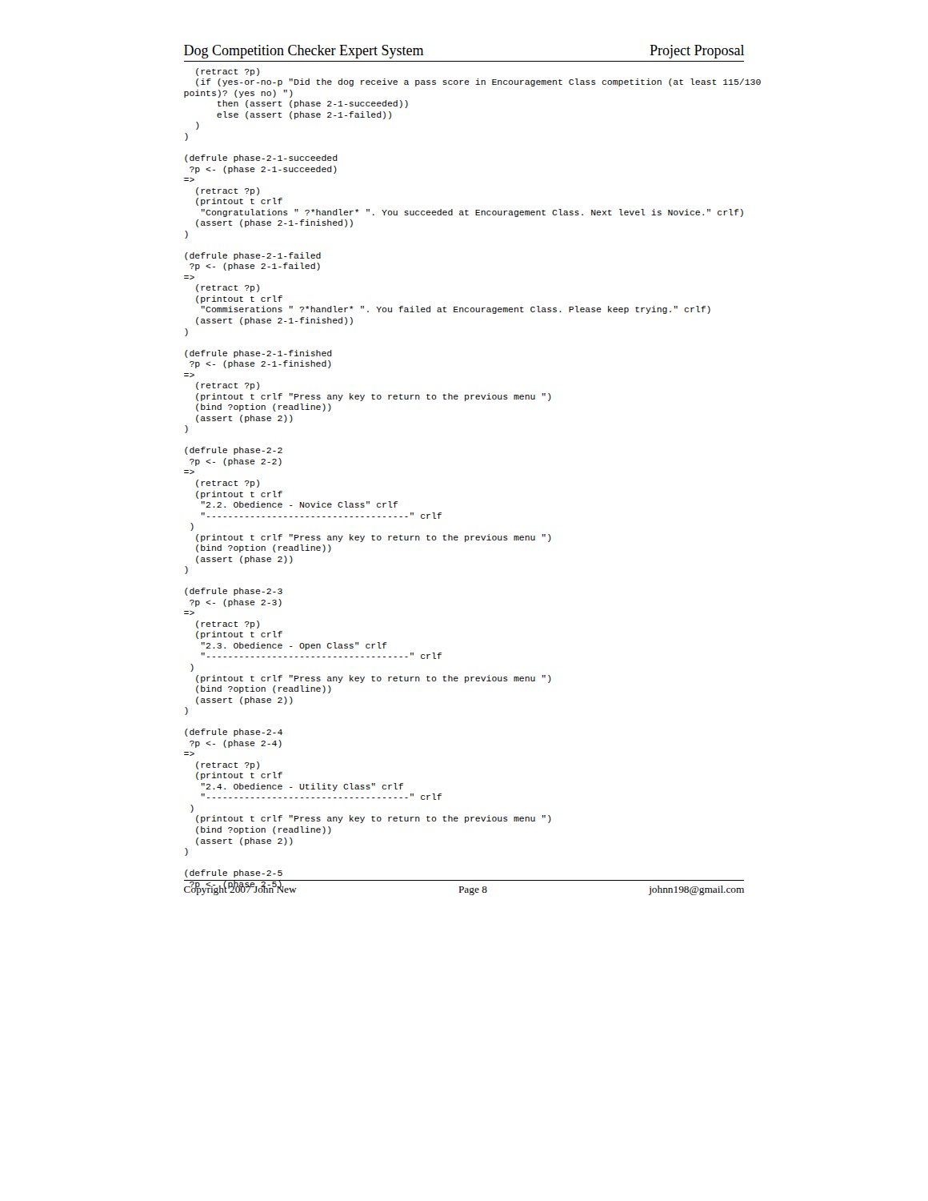Dog Competition Checker Expert System
Project Proposal
  (retract ?p)
  (if (yes-or-no-p "Did the dog receive a pass score in Encouragement Class competition (at least 115/130
points)? (yes no) ")
      then (assert (phase 2-1-succeeded))
      else (assert (phase 2-1-failed))
  )
)

(defrule phase-2-1-succeeded
 ?p <- (phase 2-1-succeeded)
=>
  (retract ?p)
  (printout t crlf
   "Congratulations " ?*handler* ". You succeeded at Encouragement Class. Next level is Novice." crlf)
  (assert (phase 2-1-finished))
)

(defrule phase-2-1-failed
 ?p <- (phase 2-1-failed)
=>
  (retract ?p)
  (printout t crlf
   "Commiserations " ?*handler* ". You failed at Encouragement Class. Please keep trying." crlf)
  (assert (phase 2-1-finished))
)

(defrule phase-2-1-finished
 ?p <- (phase 2-1-finished)
=>
  (retract ?p)
  (printout t crlf "Press any key to return to the previous menu ")
  (bind ?option (readline))
  (assert (phase 2))
)

(defrule phase-2-2
 ?p <- (phase 2-2)
=>
  (retract ?p)
  (printout t crlf
   "2.2. Obedience - Novice Class" crlf
   "-------------------------------------" crlf
 )
  (printout t crlf "Press any key to return to the previous menu ")
  (bind ?option (readline))
  (assert (phase 2))
)

(defrule phase-2-3
 ?p <- (phase 2-3)
=>
  (retract ?p)
  (printout t crlf
   "2.3. Obedience - Open Class" crlf
   "-------------------------------------" crlf
 )
  (printout t crlf "Press any key to return to the previous menu ")
  (bind ?option (readline))
  (assert (phase 2))
)

(defrule phase-2-4
 ?p <- (phase 2-4)
=>
  (retract ?p)
  (printout t crlf
   "2.4. Obedience - Utility Class" crlf
   "-------------------------------------" crlf
 )
  (printout t crlf "Press any key to return to the previous menu ")
  (bind ?option (readline))
  (assert (phase 2))
)

(defrule phase-2-5
 ?p <- (phase 2-5)
Copyright 2007 John New
Page 8
johnn198@gmail.com